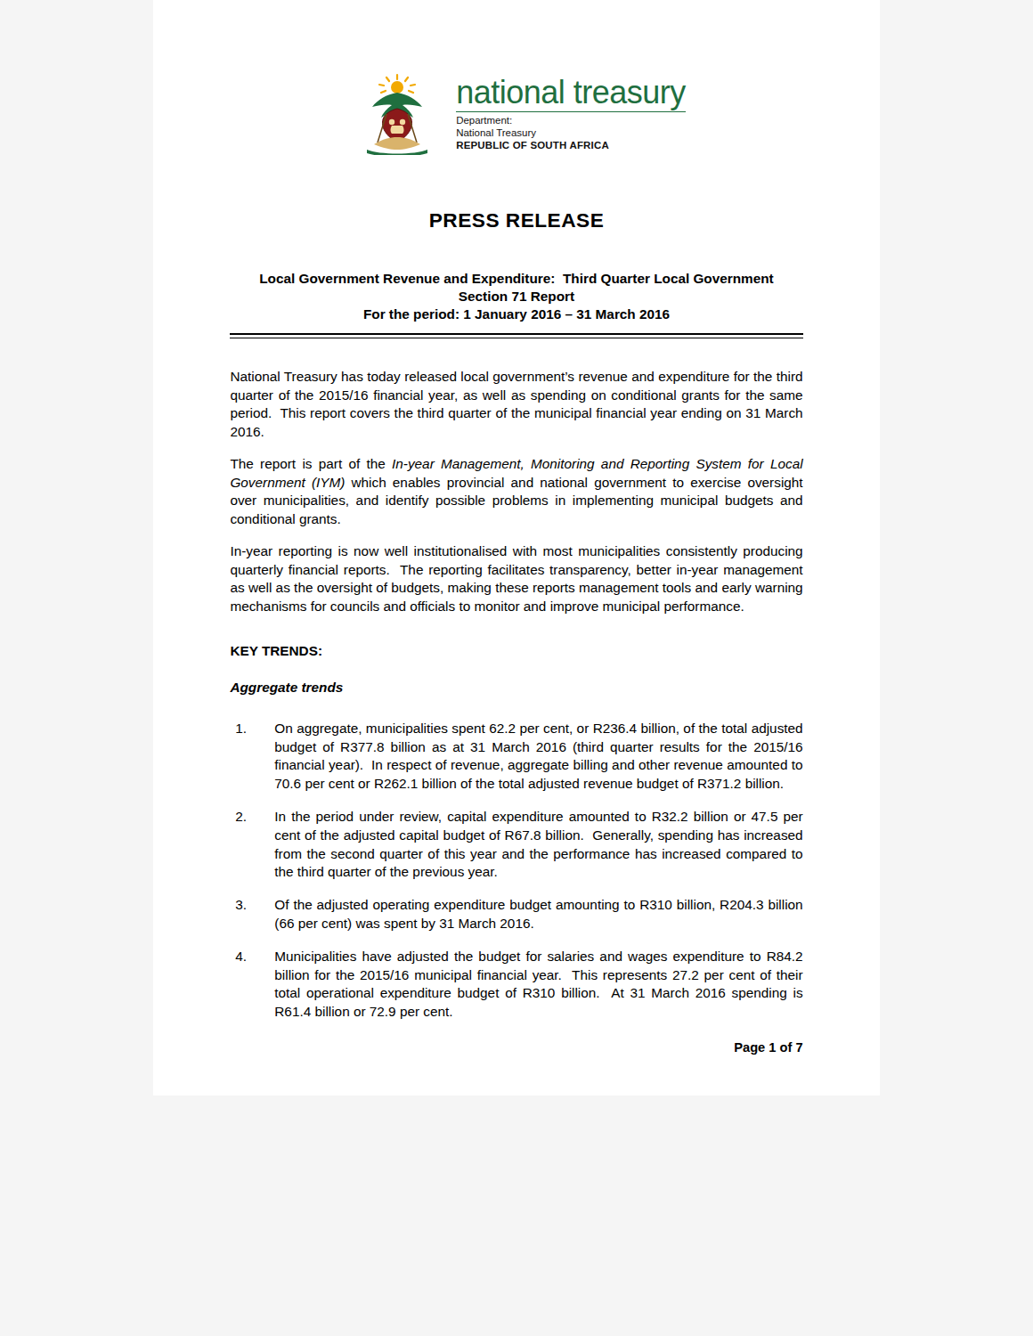national treasury
Department:
National Treasury
REPUBLIC OF SOUTH AFRICA
PRESS RELEASE
Local Government Revenue and Expenditure: Third Quarter Local Government
Section 71 Report
For the period: 1 January 2016 – 31 March 2016
National Treasury has today released local government’s revenue and expenditure for the third quarter of the 2015/16 financial year, as well as spending on conditional grants for the same period. This report covers the third quarter of the municipal financial year ending on 31 March 2016.
The report is part of the In-year Management, Monitoring and Reporting System for Local Government (IYM) which enables provincial and national government to exercise oversight over municipalities, and identify possible problems in implementing municipal budgets and conditional grants.
In-year reporting is now well institutionalised with most municipalities consistently producing quarterly financial reports. The reporting facilitates transparency, better in-year management as well as the oversight of budgets, making these reports management tools and early warning mechanisms for councils and officials to monitor and improve municipal performance.
KEY TRENDS:
Aggregate trends
On aggregate, municipalities spent 62.2 per cent, or R236.4 billion, of the total adjusted budget of R377.8 billion as at 31 March 2016 (third quarter results for the 2015/16 financial year). In respect of revenue, aggregate billing and other revenue amounted to 70.6 per cent or R262.1 billion of the total adjusted revenue budget of R371.2 billion.
In the period under review, capital expenditure amounted to R32.2 billion or 47.5 per cent of the adjusted capital budget of R67.8 billion. Generally, spending has increased from the second quarter of this year and the performance has increased compared to the third quarter of the previous year.
Of the adjusted operating expenditure budget amounting to R310 billion, R204.3 billion (66 per cent) was spent by 31 March 2016.
Municipalities have adjusted the budget for salaries and wages expenditure to R84.2 billion for the 2015/16 municipal financial year. This represents 27.2 per cent of their total operational expenditure budget of R310 billion. At 31 March 2016 spending is R61.4 billion or 72.9 per cent.
Page 1 of 7